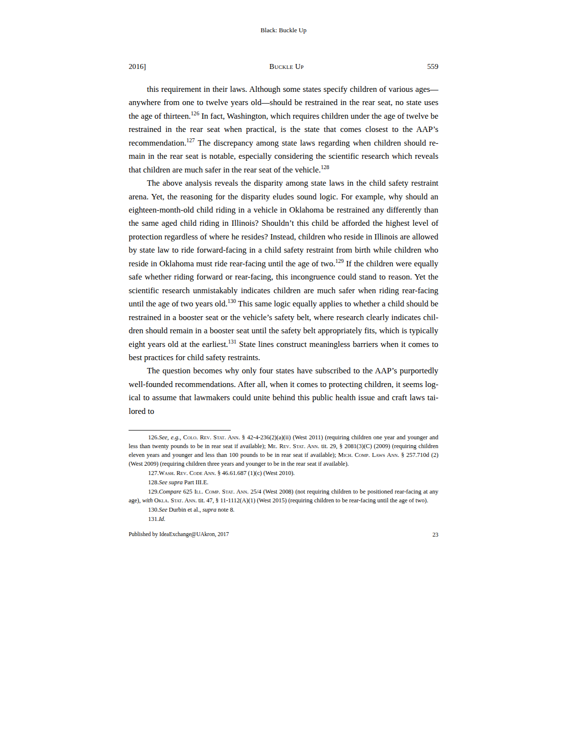Black: Buckle Up
2016] Buckle Up 559
this requirement in their laws. Although some states specify children of various ages—anywhere from one to twelve years old—should be restrained in the rear seat, no state uses the age of thirteen.126 In fact, Washington, which requires children under the age of twelve be restrained in the rear seat when practical, is the state that comes closest to the AAP’s recommendation.127 The discrepancy among state laws regarding when children should remain in the rear seat is notable, especially considering the scientific research which reveals that children are much safer in the rear seat of the vehicle.128
The above analysis reveals the disparity among state laws in the child safety restraint arena. Yet, the reasoning for the disparity eludes sound logic. For example, why should an eighteen-month-old child riding in a vehicle in Oklahoma be restrained any differently than the same aged child riding in Illinois? Shouldn’t this child be afforded the highest level of protection regardless of where he resides? Instead, children who reside in Illinois are allowed by state law to ride forward-facing in a child safety restraint from birth while children who reside in Oklahoma must ride rear-facing until the age of two.129 If the children were equally safe whether riding forward or rear-facing, this incongruence could stand to reason. Yet the scientific research unmistakably indicates children are much safer when riding rear-facing until the age of two years old.130 This same logic equally applies to whether a child should be restrained in a booster seat or the vehicle’s safety belt, where research clearly indicates children should remain in a booster seat until the safety belt appropriately fits, which is typically eight years old at the earliest.131 State lines construct meaningless barriers when it comes to best practices for child safety restraints.
The question becomes why only four states have subscribed to the AAP’s purportedly well-founded recommendations. After all, when it comes to protecting children, it seems logical to assume that lawmakers could unite behind this public health issue and craft laws tailored to
126. See, e.g., Colo. Rev. Stat. Ann. § 42-4-236(2)(a)(ii) (West 2011) (requiring children one year and younger and less than twenty pounds to be in rear seat if available); Me. Rev. Stat. Ann. tit. 29, § 2081(3)(C) (2009) (requiring children eleven years and younger and less than 100 pounds to be in rear seat if available); Mich. Comp. Laws Ann. § 257.710d (2) (West 2009) (requiring children three years and younger to be in the rear seat if available).
127. Wash. Rev. Code Ann. § 46.61.687 (1)(c) (West 2010).
128. See supra Part III.E.
129. Compare 625 Ill. Comp. Stat. Ann. 25/4 (West 2008) (not requiring children to be positioned rear-facing at any age), with Okla. Stat. Ann. tit. 47, § 11-1112(A)(1) (West 2015) (requiring children to be rear-facing until the age of two).
130. See Durbin et al., supra note 8.
131. Id.
Published by IdeaExchange@UAkron, 2017 23